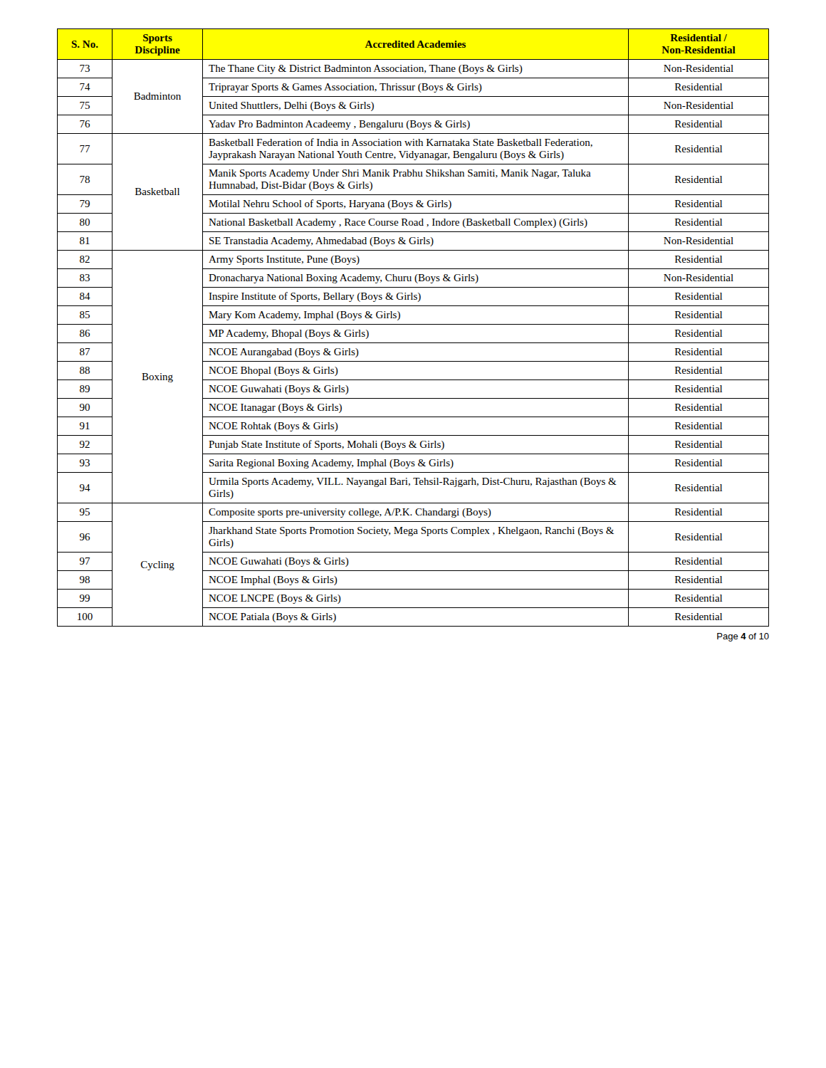| S. No. | Sports Discipline | Accredited Academies | Residential / Non-Residential |
| --- | --- | --- | --- |
| 73 | Badminton | The Thane City & District Badminton Association, Thane (Boys & Girls) | Non-Residential |
| 74 | Triprayar Sports & Games Association, Thrissur (Boys & Girls) | Residential |
| 75 | United Shuttlers, Delhi (Boys & Girls) | Non-Residential |
| 76 | Yadav Pro Badminton Acadeemy , Bengaluru (Boys & Girls) | Residential |
| 77 | Basketball | Basketball Federation of India in Association with Karnataka State Basketball Federation, Jayprakash Narayan National Youth Centre, Vidyanagar, Bengaluru (Boys & Girls) | Residential |
| 78 | Manik Sports Academy Under Shri Manik Prabhu Shikshan Samiti, Manik Nagar, Taluka Humnabad, Dist-Bidar (Boys & Girls) | Residential |
| 79 | Motilal Nehru School of Sports, Haryana (Boys & Girls) | Residential |
| 80 | National Basketball Academy , Race Course Road , Indore (Basketball Complex) (Girls) | Residential |
| 81 | SE Transtadia Academy, Ahmedabad (Boys & Girls) | Non-Residential |
| 82 | Boxing | Army Sports Institute, Pune (Boys) | Residential |
| 83 | Dronacharya National Boxing Academy, Churu (Boys & Girls) | Non-Residential |
| 84 | Inspire Institute of Sports, Bellary (Boys & Girls) | Residential |
| 85 | Mary Kom Academy, Imphal (Boys & Girls) | Residential |
| 86 | MP Academy, Bhopal (Boys & Girls) | Residential |
| 87 | NCOE Aurangabad (Boys & Girls) | Residential |
| 88 | NCOE Bhopal (Boys & Girls) | Residential |
| 89 | NCOE Guwahati (Boys & Girls) | Residential |
| 90 | NCOE Itanagar (Boys & Girls) | Residential |
| 91 | NCOE Rohtak (Boys & Girls) | Residential |
| 92 | Punjab State Institute of Sports, Mohali (Boys & Girls) | Residential |
| 93 | Sarita Regional Boxing Academy, Imphal (Boys & Girls) | Residential |
| 94 | Urmila Sports Academy, VILL. Nayangal Bari, Tehsil-Rajgarh, Dist-Churu, Rajasthan (Boys & Girls) | Residential |
| 95 | Cycling | Composite sports pre-university college, A/P.K. Chandargi (Boys) | Residential |
| 96 | Jharkhand State Sports Promotion Society, Mega Sports Complex , Khelgaon, Ranchi (Boys & Girls) | Residential |
| 97 | NCOE Guwahati (Boys & Girls) | Residential |
| 98 | NCOE Imphal (Boys & Girls) | Residential |
| 99 | NCOE LNCPE (Boys & Girls) | Residential |
| 100 | NCOE Patiala (Boys & Girls) | Residential |
Page 4 of 10